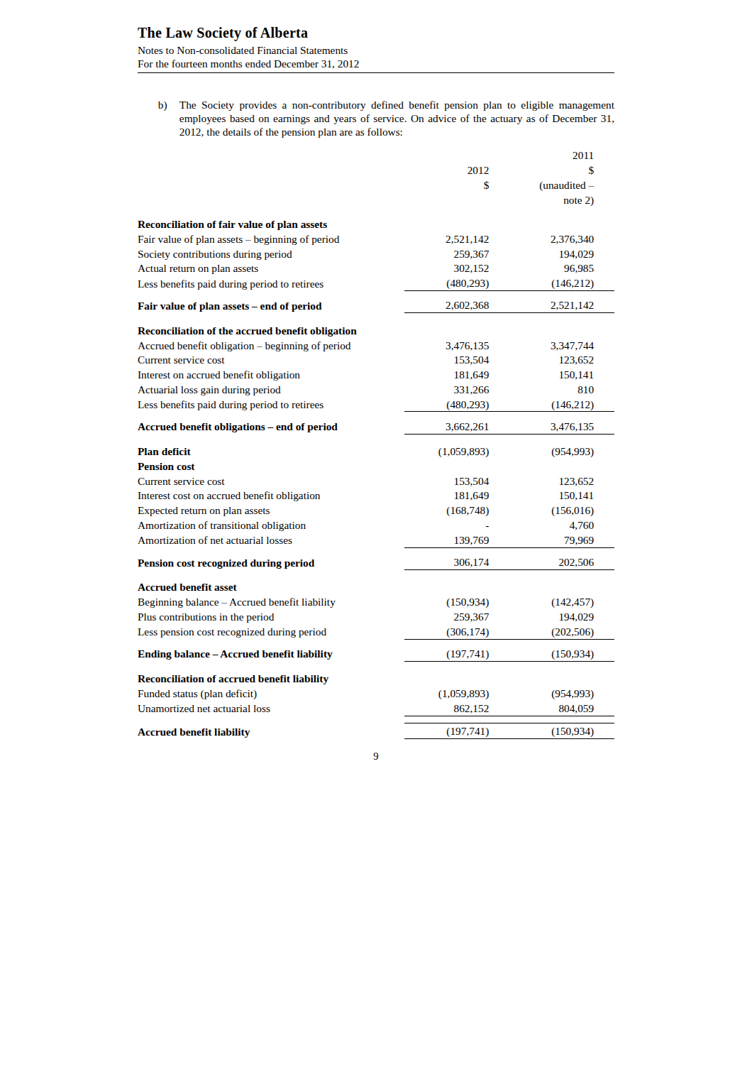The Law Society of Alberta
Notes to Non-consolidated Financial Statements
For the fourteen months ended December 31, 2012
b)
The Society provides a non-contributory defined benefit pension plan to eligible management employees based on earnings and years of service. On advice of the actuary as of December 31, 2012, the details of the pension plan are as follows:
| | | 2011 |
| --- | --- | --- |
| | 2012 | $ |
| | $ | (unaudited – |
| | | note 2) |
| Reconciliation of fair value of plan assets | | |
| Fair value of plan assets – beginning of period | 2,521,142 | 2,376,340 |
| Society contributions during period | 259,367 | 194,029 |
| Actual return on plan assets | 302,152 | 96,985 |
| Less benefits paid during period to retirees | (480,293) | (146,212) |
| Fair value of plan assets – end of period | 2,602,368 | 2,521,142 |
| Reconciliation of the accrued benefit obligation | | |
| Accrued benefit obligation – beginning of period | 3,476,135 | 3,347,744 |
| Current service cost | 153,504 | 123,652 |
| Interest on accrued benefit obligation | 181,649 | 150,141 |
| Actuarial loss gain during period | 331,266 | 810 |
| Less benefits paid during period to retirees | (480,293) | (146,212) |
| Accrued benefit obligations – end of period | 3,662,261 | 3,476,135 |
| Plan deficit | (1,059,893) | (954,993) |
| Pension cost | | |
| Current service cost | 153,504 | 123,652 |
| Interest cost on accrued benefit obligation | 181,649 | 150,141 |
| Expected return on plan assets | (168,748) | (156,016) |
| Amortization of transitional obligation | - | 4,760 |
| Amortization of net actuarial losses | 139,769 | 79,969 |
| Pension cost recognized during period | 306,174 | 202,506 |
| Accrued benefit asset | | |
| Beginning balance – Accrued benefit liability | (150,934) | (142,457) |
| Plus contributions in the period | 259,367 | 194,029 |
| Less pension cost recognized during period | (306,174) | (202,506) |
| Ending balance – Accrued benefit liability | (197,741) | (150,934) |
| Reconciliation of accrued benefit liability | | |
| Funded status (plan deficit) | (1,059,893) | (954,993) |
| Unamortized net actuarial loss | 862,152 | 804,059 |
| Accrued benefit liability | (197,741) | (150,934) |
9